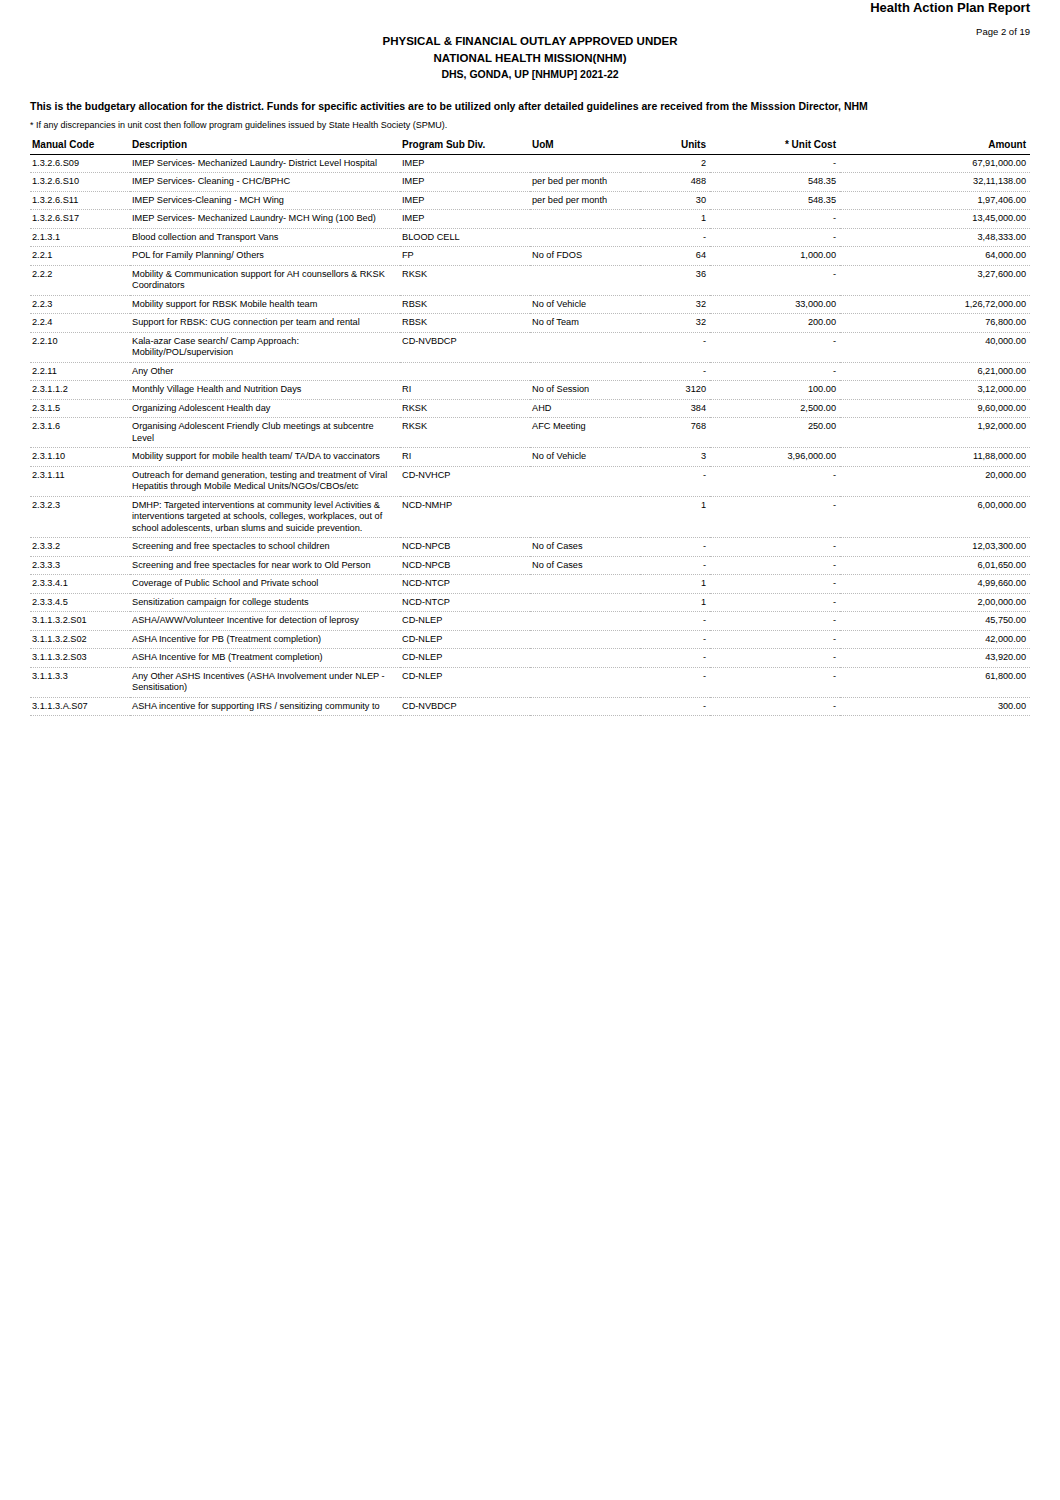Health Action Plan Report
Page 2 of 19
PHYSICAL & FINANCIAL OUTLAY APPROVED UNDER
NATIONAL HEALTH MISSION(NHM)
DHS, GONDA, UP [NHMUP] 2021-22
This is the budgetary allocation for the district. Funds for specific activities are to be utilized only after detailed guidelines are received from the Misssion Director, NHM
* If any discrepancies in unit cost then follow program guidelines issued by State Health Society (SPMU).
| Manual Code | Description | Program Sub Div. | UoM | Units | * Unit Cost | Amount |
| --- | --- | --- | --- | --- | --- | --- |
| 1.3.2.6.S09 | IMEP Services- Mechanized Laundry- District Level Hospital | IMEP | | 2 | - | 67,91,000.00 |
| 1.3.2.6.S10 | IMEP Services- Cleaning - CHC/BPHC | IMEP | per bed per month | 488 | 548.35 | 32,11,138.00 |
| 1.3.2.6.S11 | IMEP Services-Cleaning - MCH Wing | IMEP | per bed per month | 30 | 548.35 | 1,97,406.00 |
| 1.3.2.6.S17 | IMEP Services- Mechanized Laundry- MCH Wing (100 Bed) | IMEP | | 1 | - | 13,45,000.00 |
| 2.1.3.1 | Blood collection and Transport Vans | BLOOD CELL | | - | - | 3,48,333.00 |
| 2.2.1 | POL for Family Planning/ Others | FP | No of FDOS | 64 | 1,000.00 | 64,000.00 |
| 2.2.2 | Mobility & Communication support for AH counsellors & RKSK Coordinators | RKSK | | 36 | - | 3,27,600.00 |
| 2.2.3 | Mobility support for RBSK Mobile health team | RBSK | No of Vehicle | 32 | 33,000.00 | 1,26,72,000.00 |
| 2.2.4 | Support for RBSK: CUG connection per team and rental | RBSK | No of Team | 32 | 200.00 | 76,800.00 |
| 2.2.10 | Kala-azar Case search/ Camp Approach: Mobility/POL/supervision | CD-NVBDCP | | - | - | 40,000.00 |
| 2.2.11 | Any Other | | | - | - | 6,21,000.00 |
| 2.3.1.1.2 | Monthly Village Health and Nutrition Days | RI | No of Session | 3120 | 100.00 | 3,12,000.00 |
| 2.3.1.5 | Organizing Adolescent Health day | RKSK | AHD | 384 | 2,500.00 | 9,60,000.00 |
| 2.3.1.6 | Organising Adolescent Friendly Club meetings at subcentre Level | RKSK | AFC Meeting | 768 | 250.00 | 1,92,000.00 |
| 2.3.1.10 | Mobility support for mobile health team/ TA/DA to vaccinators | RI | No of Vehicle | 3 | 3,96,000.00 | 11,88,000.00 |
| 2.3.1.11 | Outreach for demand generation, testing and treatment of Viral Hepatitis through Mobile Medical Units/NGOs/CBOs/etc | CD-NVHCP | | - | - | 20,000.00 |
| 2.3.2.3 | DMHP: Targeted interventions at community level Activities & interventions targeted at schools, colleges, workplaces, out of school adolescents, urban slums and suicide prevention. | NCD-NMHP | | 1 | - | 6,00,000.00 |
| 2.3.3.2 | Screening and free spectacles to school children | NCD-NPCB | No of Cases | - | - | 12,03,300.00 |
| 2.3.3.3 | Screening and free spectacles for near work to Old Person | NCD-NPCB | No of Cases | - | - | 6,01,650.00 |
| 2.3.3.4.1 | Coverage of Public School and Private school | NCD-NTCP | | 1 | - | 4,99,660.00 |
| 2.3.3.4.5 | Sensitization campaign for college students | NCD-NTCP | | 1 | - | 2,00,000.00 |
| 3.1.1.3.2.S01 | ASHA/AWW/Volunteer Incentive for detection of leprosy | CD-NLEP | | - | - | 45,750.00 |
| 3.1.1.3.2.S02 | ASHA Incentive for PB (Treatment completion) | CD-NLEP | | - | - | 42,000.00 |
| 3.1.1.3.2.S03 | ASHA Incentive for MB (Treatment completion) | CD-NLEP | | - | - | 43,920.00 |
| 3.1.1.3.3 | Any Other ASHS Incentives (ASHA Involvement under NLEP - Sensitisation) | CD-NLEP | | - | - | 61,800.00 |
| 3.1.1.3.A.S07 | ASHA incentive for supporting IRS / sensitizing community to | CD-NVBDCP | | - | - | 300.00 |